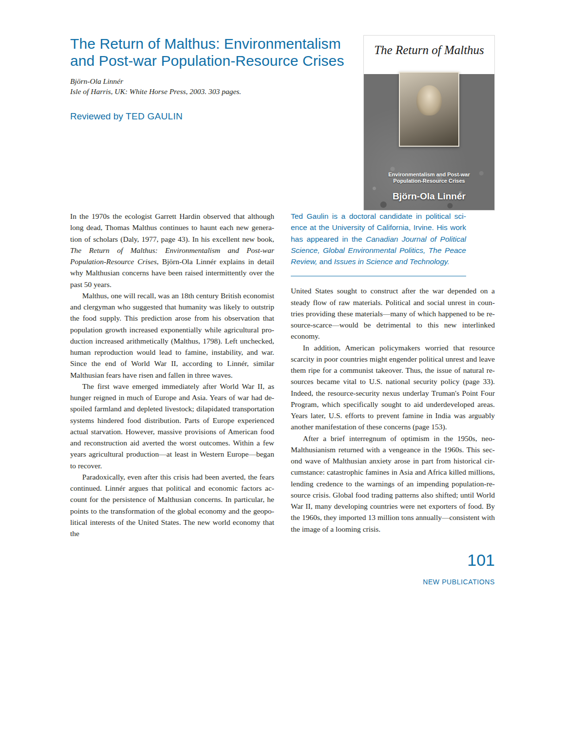The Return of Malthus: Environmentalism and Post-war Population-Resource Crises
Björn-Ola Linnér
Isle of Harris, UK: White Horse Press, 2003. 303 pages.
Reviewed by TED GAULIN
The Return of Malthus
Environmentalism and Post-war
Population-Resource Crises
Björn-Ola Linnér
In the 1970s the ecologist Garrett Hardin observed that although long dead, Thomas Malthus continues to haunt each new generation of scholars (Daly, 1977, page 43). In his excellent new book, The Return of Malthus: Environmentalism and Post-war Population-Resource Crises, Björn-Ola Linnér explains in detail why Malthusian concerns have been raised intermittently over the past 50 years.
Malthus, one will recall, was an 18th century British economist and clergyman who suggested that humanity was likely to outstrip the food supply. This prediction arose from his observation that population growth increased exponentially while agricultural production increased arithmetically (Malthus, 1798). Left unchecked, human reproduction would lead to famine, instability, and war. Since the end of World War II, according to Linnér, similar Malthusian fears have risen and fallen in three waves.
The first wave emerged immediately after World War II, as hunger reigned in much of Europe and Asia. Years of war had despoiled farmland and depleted livestock; dilapidated transportation systems hindered food distribution. Parts of Europe experienced actual starvation. However, massive provisions of American food and reconstruction aid averted the worst outcomes. Within a few years agricultural production—at least in Western Europe—began to recover.
Paradoxically, even after this crisis had been averted, the fears continued. Linnér argues that political and economic factors account for the persistence of Malthusian concerns. In particular, he points to the transformation of the global economy and the geopolitical interests of the United States. The new world economy that the
Ted Gaulin is a doctoral candidate in political science at the University of California, Irvine. His work has appeared in the Canadian Journal of Political Science, Global Environmental Politics, The Peace Review, and Issues in Science and Technology.
United States sought to construct after the war depended on a steady flow of raw materials. Political and social unrest in countries providing these materials—many of which happened to be resource-scarce—would be detrimental to this new interlinked economy.
In addition, American policymakers worried that resource scarcity in poor countries might engender political unrest and leave them ripe for a communist takeover. Thus, the issue of natural resources became vital to U.S. national security policy (page 33). Indeed, the resource-security nexus underlay Truman's Point Four Program, which specifically sought to aid underdeveloped areas. Years later, U.S. efforts to prevent famine in India was arguably another manifestation of these concerns (page 153).
After a brief interregnum of optimism in the 1950s, neo-Malthusianism returned with a vengeance in the 1960s. This second wave of Malthusian anxiety arose in part from historical circumstance: catastrophic famines in Asia and Africa killed millions, lending credence to the warnings of an impending population-resource crisis. Global food trading patterns also shifted; until World War II, many developing countries were net exporters of food. By the 1960s, they imported 13 million tons annually—consistent with the image of a looming crisis.
101
NEW PUBLICATIONS